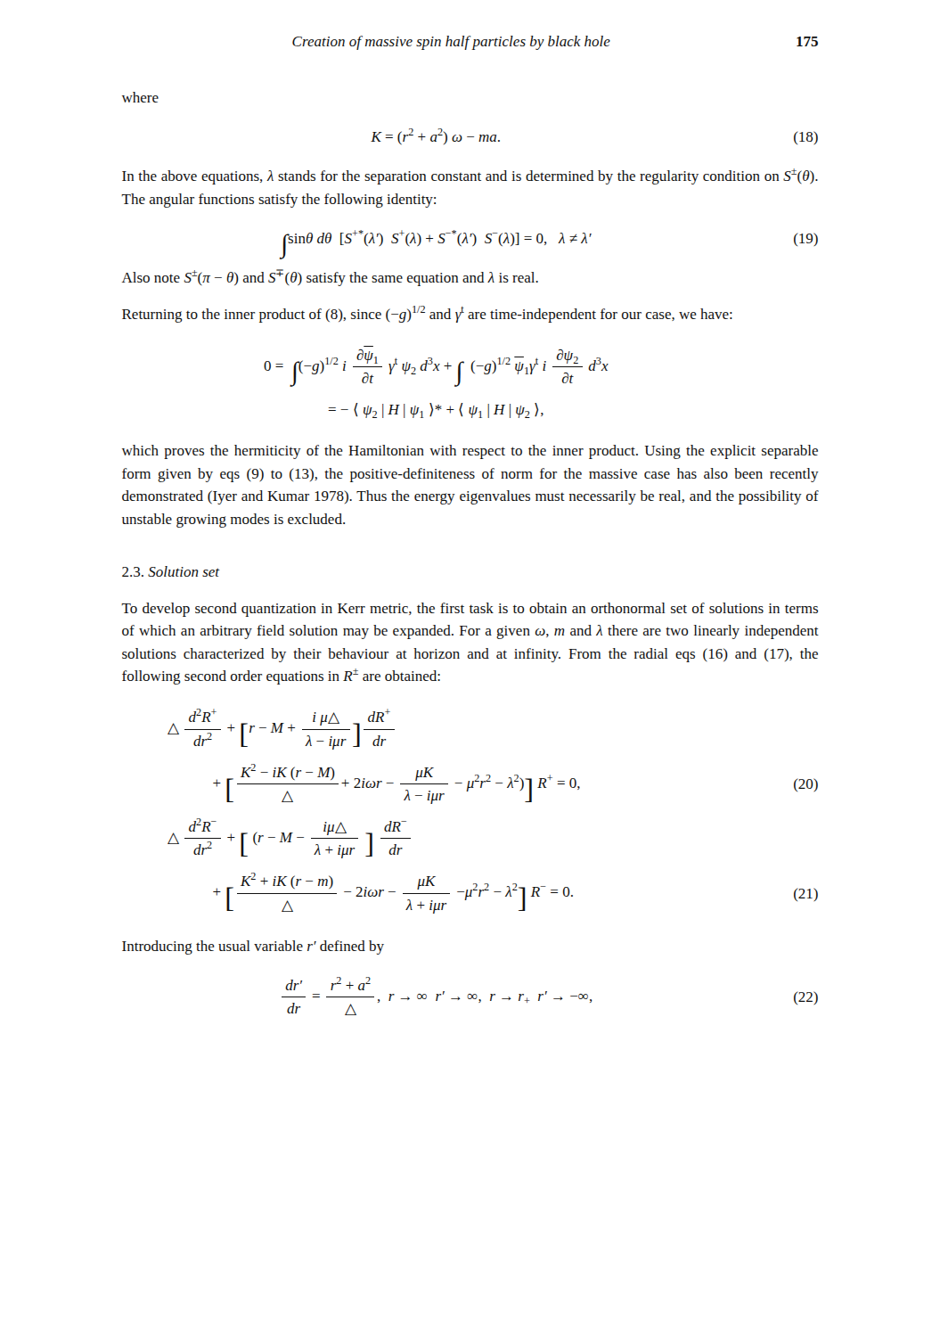Creation of massive spin half particles by black hole 175
where
K = (r2 + a2) ω − ma.
(18)
In the above equations, λ stands for the separation constant and is determined by the regularity condition on S±(θ). The angular functions satisfy the following identity:
∫sinθ dθ [S+*(λ′) S+(λ) + S−*(λ′) S−(λ)] = 0, λ ≠ λ′
(19)
Also note S±(π − θ) and S∓(θ) satisfy the same equation and λ is real.
Returning to the inner product of (8), since (−g)1/2 and γt are time-independent for our case, we have:
0 = ∫(−g)1/2 i ∂ψ1∂t γt ψ2 d3x + ∫ (−g)1/2 ψ1γt i ∂ψ2∂t d3x
= − ⟨ ψ2 | H | ψ1 ⟩* + ⟨ ψ1 | H | ψ2 ⟩,
which proves the hermiticity of the Hamiltonian with respect to the inner product. Using the explicit separable form given by eqs (9) to (13), the positive-definiteness of norm for the massive case has also been recently demonstrated (Iyer and Kumar 1978). Thus the energy eigenvalues must necessarily be real, and the possibility of unstable growing modes is excluded.
2.3. Solution set
To develop second quantization in Kerr metric, the first task is to obtain an orthonormal set of solutions in terms of which an arbitrary field solution may be expanded. For a given ω, m and λ there are two linearly independent solutions characterized by their behaviour at horizon and at infinity. From the radial eqs (16) and (17), the following second order equations in R± are obtained:
△ d2R+dr2 + [r − M + i μ△λ − iμr] dR+dr
+ [K2 − iK (r − M)△+ 2iωr − μK λ − iμr − μ2r2 − λ2)] R+ = 0,
(20)
△ d2R−dr2 + [ (r − M − iμ△λ + iμr ] dR−dr
+ [K2 + iK (r − m)△ − 2iωr − μK λ + iμr −μ2r2 − λ2] R− = 0.
(21)
Introducing the usual variable r′ defined by
dr′dr = r2 + a2△, r → ∞ r′ → ∞, r → r+ r′ → −∞,
(22)